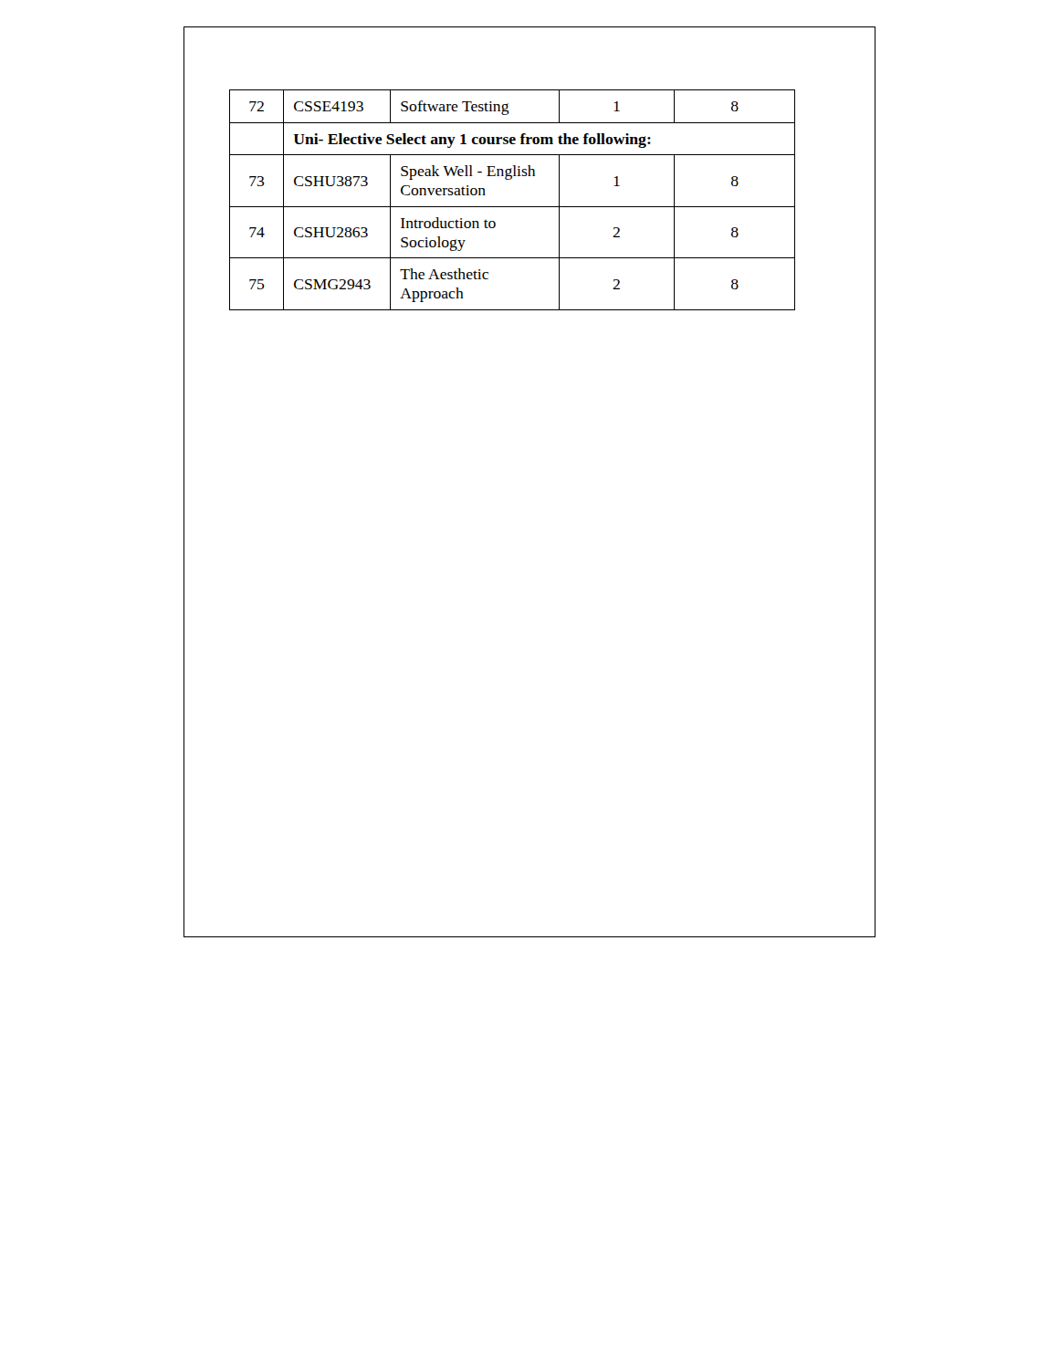| 72 | CSSE4193 | Software Testing | 1 | 8 |
| | Uni- Elective Select any 1 course from the following: |
| 73 | CSHU3873 | Speak Well - English Conversation | 1 | 8 |
| 74 | CSHU2863 | Introduction to Sociology | 2 | 8 |
| 75 | CSMG2943 | The Aesthetic Approach | 2 | 8 |